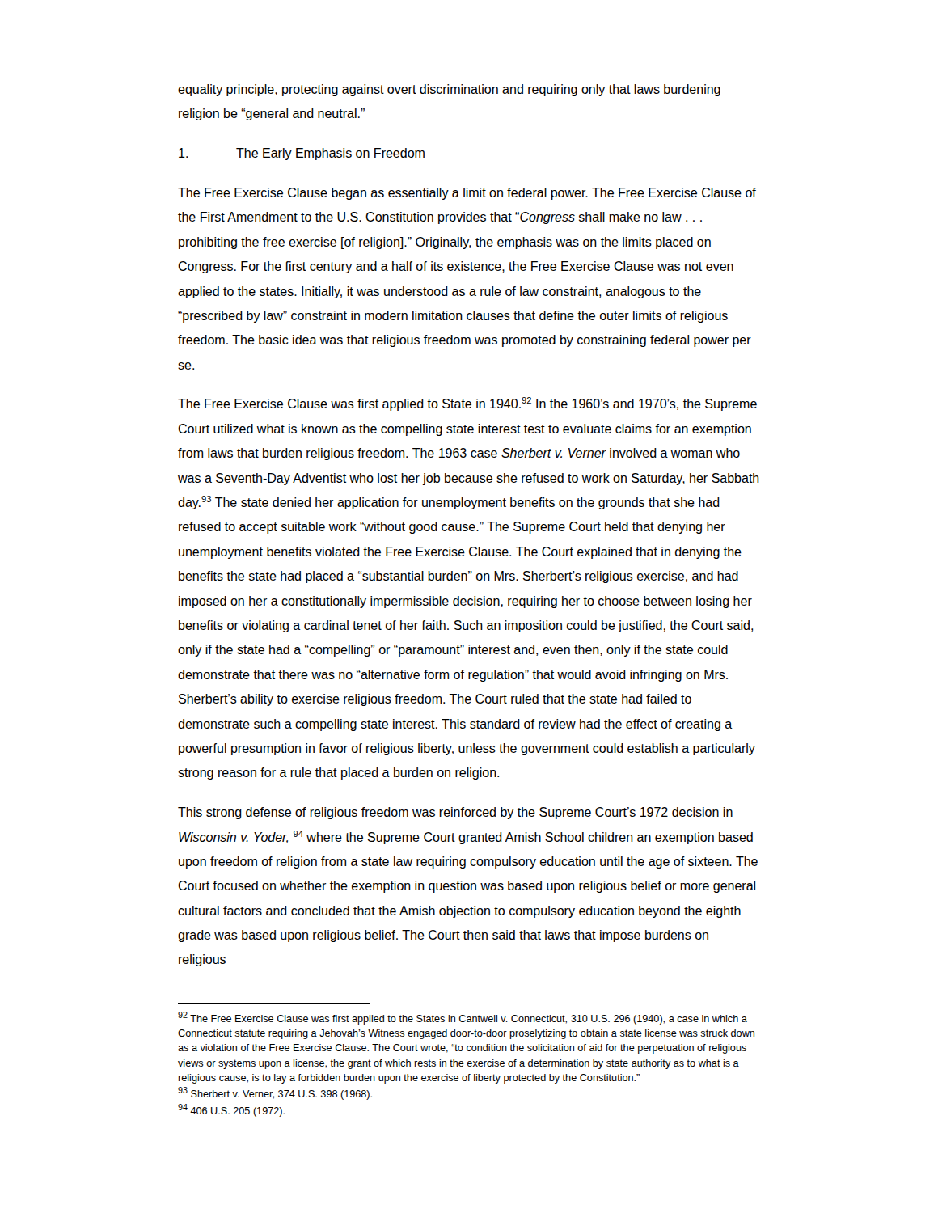equality principle, protecting against overt discrimination and requiring only that laws burdening religion be “general and neutral.”
1. The Early Emphasis on Freedom
The Free Exercise Clause began as essentially a limit on federal power. The Free Exercise Clause of the First Amendment to the U.S. Constitution provides that “Congress shall make no law . . . prohibiting the free exercise [of religion].” Originally, the emphasis was on the limits placed on Congress. For the first century and a half of its existence, the Free Exercise Clause was not even applied to the states. Initially, it was understood as a rule of law constraint, analogous to the “prescribed by law” constraint in modern limitation clauses that define the outer limits of religious freedom. The basic idea was that religious freedom was promoted by constraining federal power per se.
The Free Exercise Clause was first applied to State in 1940.92 In the 1960’s and 1970’s, the Supreme Court utilized what is known as the compelling state interest test to evaluate claims for an exemption from laws that burden religious freedom. The 1963 case Sherbert v. Verner involved a woman who was a Seventh-Day Adventist who lost her job because she refused to work on Saturday, her Sabbath day.93 The state denied her application for unemployment benefits on the grounds that she had refused to accept suitable work “without good cause.” The Supreme Court held that denying her unemployment benefits violated the Free Exercise Clause. The Court explained that in denying the benefits the state had placed a “substantial burden” on Mrs. Sherbert’s religious exercise, and had imposed on her a constitutionally impermissible decision, requiring her to choose between losing her benefits or violating a cardinal tenet of her faith. Such an imposition could be justified, the Court said, only if the state had a “compelling” or “paramount” interest and, even then, only if the state could demonstrate that there was no “alternative form of regulation” that would avoid infringing on Mrs. Sherbert’s ability to exercise religious freedom. The Court ruled that the state had failed to demonstrate such a compelling state interest. This standard of review had the effect of creating a powerful presumption in favor of religious liberty, unless the government could establish a particularly strong reason for a rule that placed a burden on religion.
This strong defense of religious freedom was reinforced by the Supreme Court’s 1972 decision in Wisconsin v. Yoder, 94 where the Supreme Court granted Amish School children an exemption based upon freedom of religion from a state law requiring compulsory education until the age of sixteen. The Court focused on whether the exemption in question was based upon religious belief or more general cultural factors and concluded that the Amish objection to compulsory education beyond the eighth grade was based upon religious belief. The Court then said that laws that impose burdens on religious
92 The Free Exercise Clause was first applied to the States in Cantwell v. Connecticut, 310 U.S. 296 (1940), a case in which a Connecticut statute requiring a Jehovah’s Witness engaged door-to-door proselytizing to obtain a state license was struck down as a violation of the Free Exercise Clause. The Court wrote, “to condition the solicitation of aid for the perpetuation of religious views or systems upon a license, the grant of which rests in the exercise of a determination by state authority as to what is a religious cause, is to lay a forbidden burden upon the exercise of liberty protected by the Constitution.”
93 Sherbert v. Verner, 374 U.S. 398 (1968).
94 406 U.S. 205 (1972).